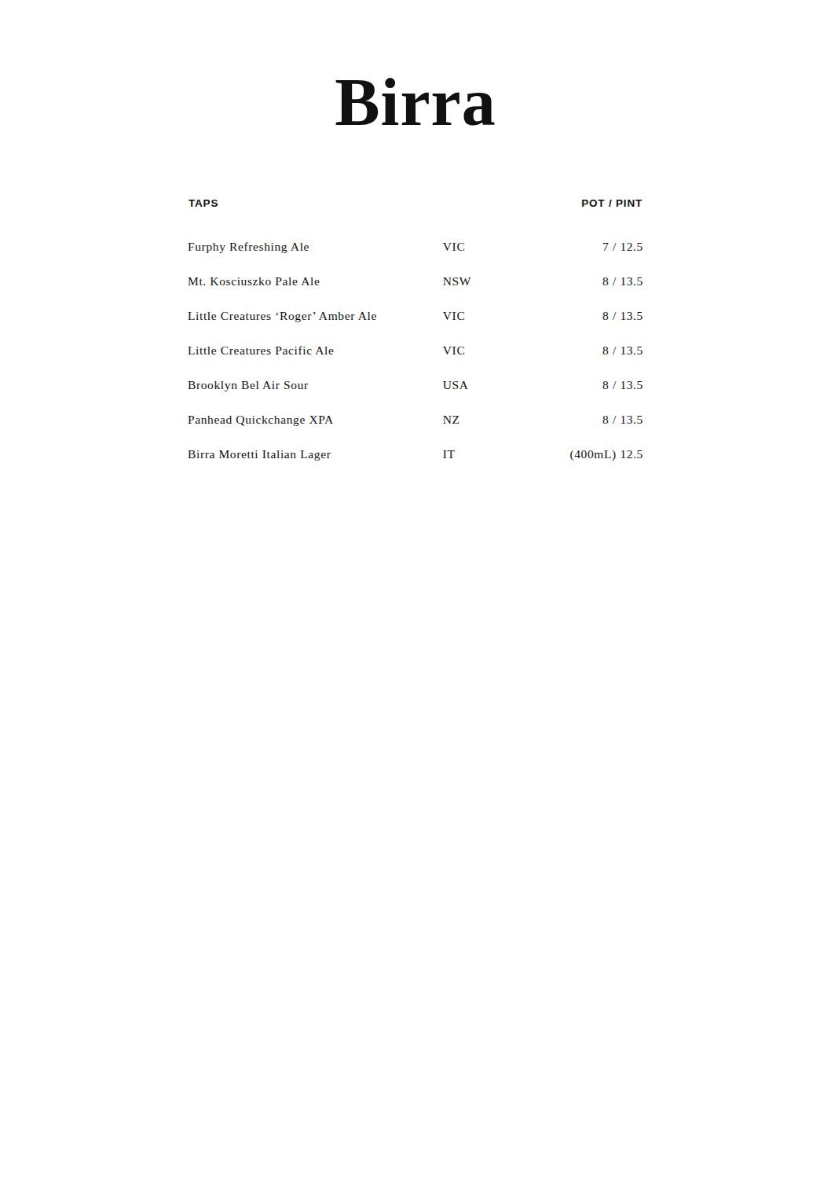Birra
| TAPS | | POT / PINT |
| --- | --- | --- |
| Furphy Refreshing Ale | VIC | 7 / 12.5 |
| Mt. Kosciuszko Pale Ale | NSW | 8 / 13.5 |
| Little Creatures ‘Roger’ Amber Ale | VIC | 8 / 13.5 |
| Little Creatures Pacific Ale | VIC | 8 / 13.5 |
| Brooklyn Bel Air Sour | USA | 8 / 13.5 |
| Panhead Quickchange XPA | NZ | 8 / 13.5 |
| Birra Moretti Italian Lager | IT | (400mL) 12.5 |